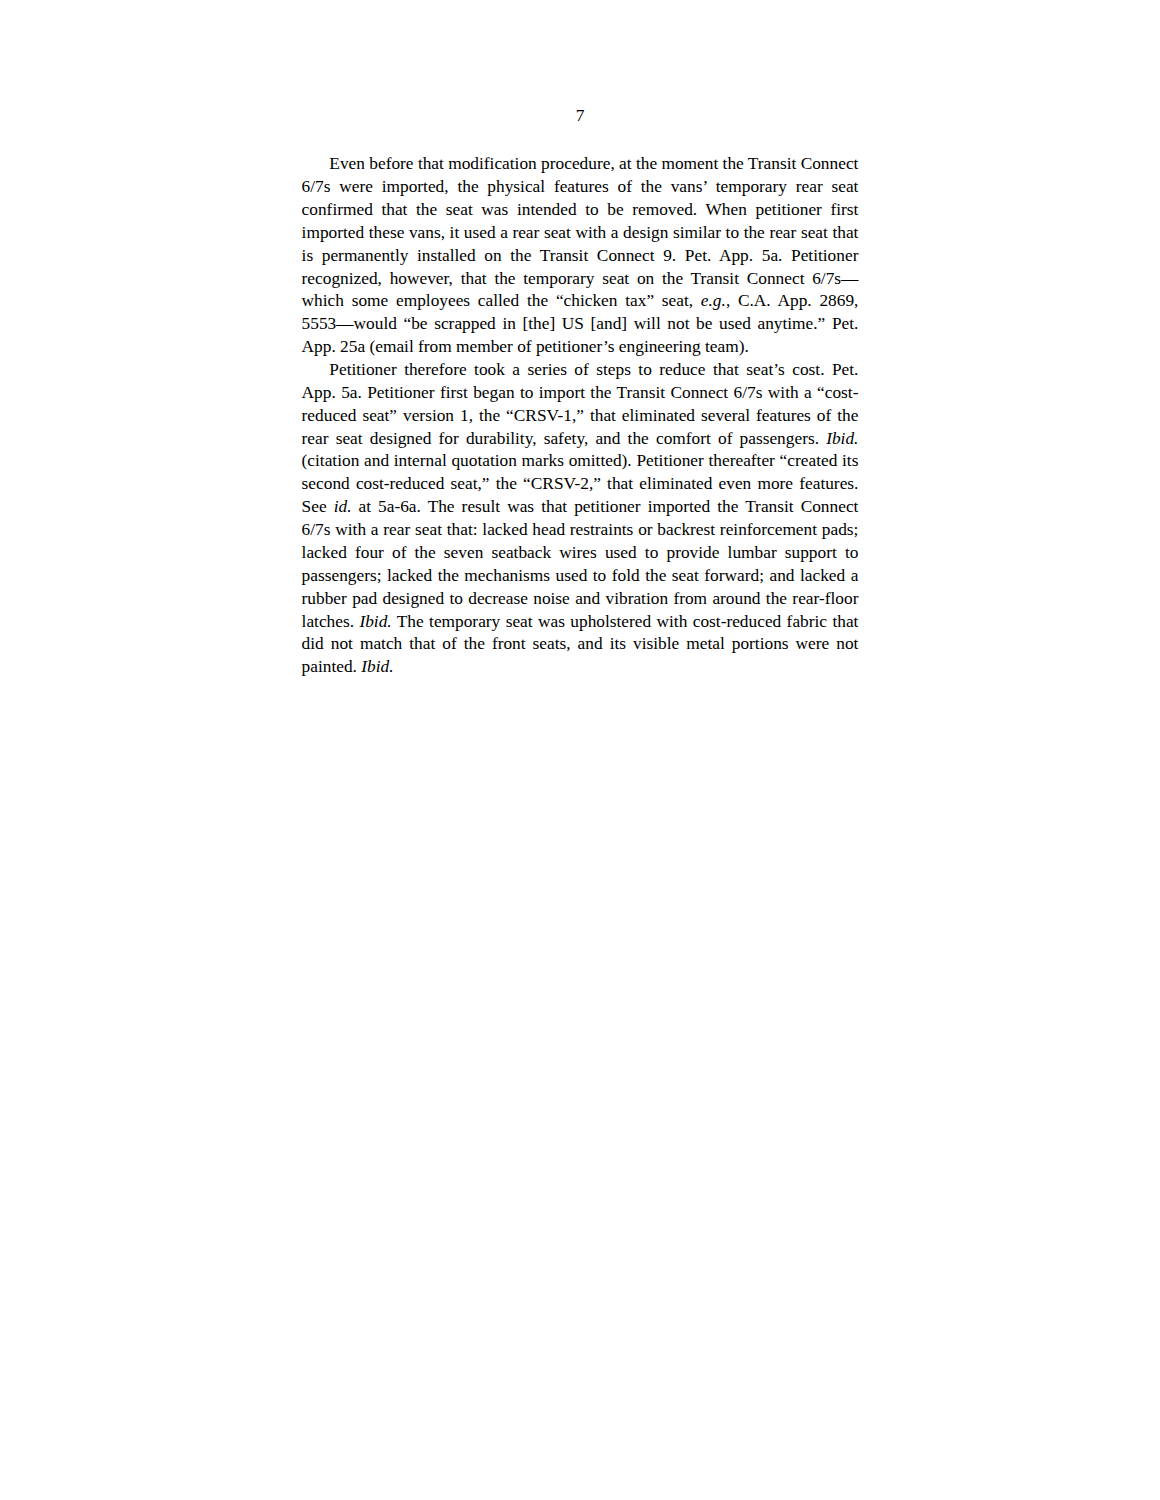7
Even before that modification procedure, at the moment the Transit Connect 6/7s were imported, the physical features of the vans’ temporary rear seat confirmed that the seat was intended to be removed. When petitioner first imported these vans, it used a rear seat with a design similar to the rear seat that is permanently installed on the Transit Connect 9. Pet. App. 5a. Petitioner recognized, however, that the temporary seat on the Transit Connect 6/7s—which some employees called the “chicken tax” seat, e.g., C.A. App. 2869, 5553—would “be scrapped in [the] US [and] will not be used anytime.” Pet. App. 25a (email from member of petitioner’s engineering team).
Petitioner therefore took a series of steps to reduce that seat’s cost. Pet. App. 5a. Petitioner first began to import the Transit Connect 6/7s with a “cost-reduced seat” version 1, the “CRSV-1,” that eliminated several features of the rear seat designed for durability, safety, and the comfort of passengers. Ibid. (citation and internal quotation marks omitted). Petitioner thereafter “created its second cost-reduced seat,” the “CRSV-2,” that eliminated even more features. See id. at 5a-6a. The result was that petitioner imported the Transit Connect 6/7s with a rear seat that: lacked head restraints or backrest reinforcement pads; lacked four of the seven seatback wires used to provide lumbar support to passengers; lacked the mechanisms used to fold the seat forward; and lacked a rubber pad designed to decrease noise and vibration from around the rear-floor latches. Ibid. The temporary seat was upholstered with cost-reduced fabric that did not match that of the front seats, and its visible metal portions were not painted. Ibid.